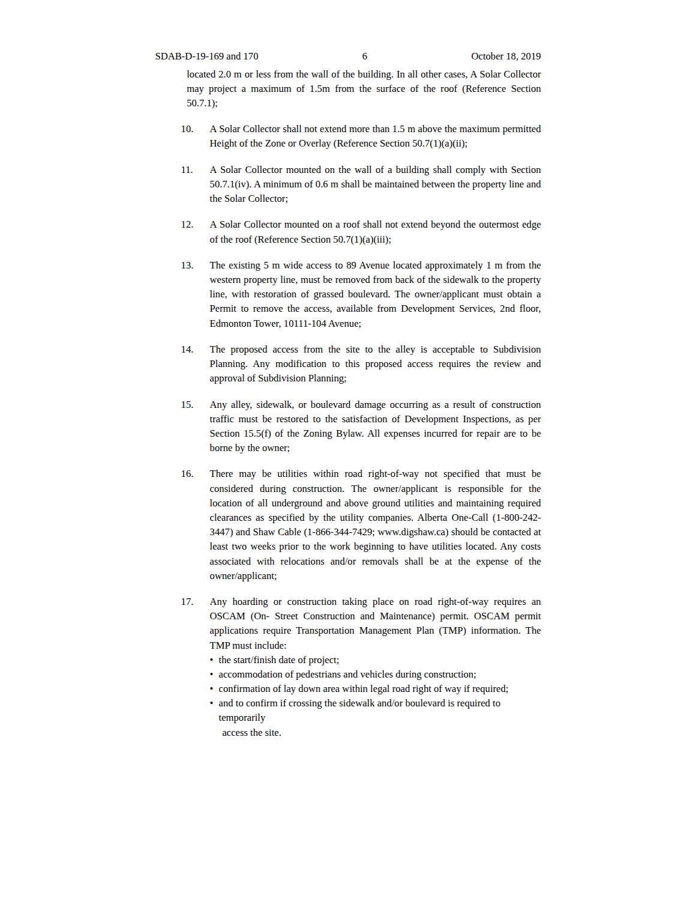SDAB-D-19-169 and 170 6 October 18, 2019
located 2.0 m or less from the wall of the building. In all other cases, A Solar Collector may project a maximum of 1.5m from the surface of the roof (Reference Section 50.7.1);
10. A Solar Collector shall not extend more than 1.5 m above the maximum permitted Height of the Zone or Overlay (Reference Section 50.7(1)(a)(ii);
11. A Solar Collector mounted on the wall of a building shall comply with Section 50.7.1(iv). A minimum of 0.6 m shall be maintained between the property line and the Solar Collector;
12. A Solar Collector mounted on a roof shall not extend beyond the outermost edge of the roof (Reference Section 50.7(1)(a)(iii);
13. The existing 5 m wide access to 89 Avenue located approximately 1 m from the western property line, must be removed from back of the sidewalk to the property line, with restoration of grassed boulevard. The owner/applicant must obtain a Permit to remove the access, available from Development Services, 2nd floor, Edmonton Tower, 10111-104 Avenue;
14. The proposed access from the site to the alley is acceptable to Subdivision Planning. Any modification to this proposed access requires the review and approval of Subdivision Planning;
15. Any alley, sidewalk, or boulevard damage occurring as a result of construction traffic must be restored to the satisfaction of Development Inspections, as per Section 15.5(f) of the Zoning Bylaw. All expenses incurred for repair are to be borne by the owner;
16. There may be utilities within road right-of-way not specified that must be considered during construction. The owner/applicant is responsible for the location of all underground and above ground utilities and maintaining required clearances as specified by the utility companies. Alberta One-Call (1-800-242-3447) and Shaw Cable (1-866-344-7429; www.digshaw.ca) should be contacted at least two weeks prior to the work beginning to have utilities located. Any costs associated with relocations and/or removals shall be at the expense of the owner/applicant;
17. Any hoarding or construction taking place on road right-of-way requires an OSCAM (On- Street Construction and Maintenance) permit. OSCAM permit applications require Transportation Management Plan (TMP) information. The TMP must include:
the start/finish date of project;
accommodation of pedestrians and vehicles during construction;
confirmation of lay down area within legal road right of way if required;
and to confirm if crossing the sidewalk and/or boulevard is required to temporarilyaccess the site.